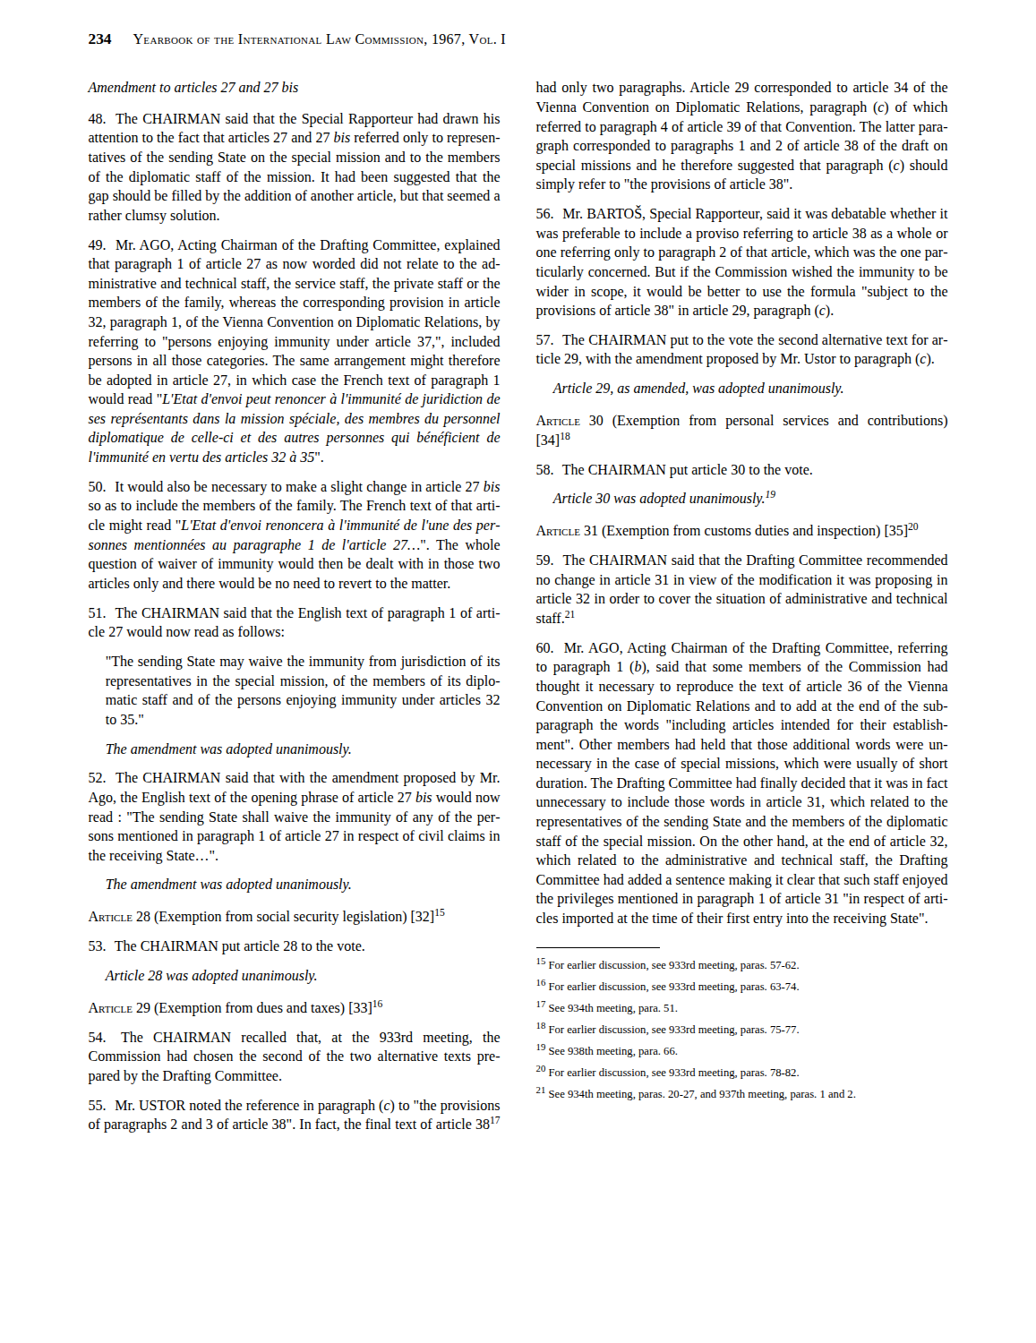234 Yearbook of the International Law Commission, 1967, Vol. I
Amendment to articles 27 and 27 bis
48. The CHAIRMAN said that the Special Rapporteur had drawn his attention to the fact that articles 27 and 27 bis referred only to representatives of the sending State on the special mission and to the members of the diplomatic staff of the mission. It had been suggested that the gap should be filled by the addition of another article, but that seemed a rather clumsy solution.
49. Mr. AGO, Acting Chairman of the Drafting Committee, explained that paragraph 1 of article 27 as now worded did not relate to the administrative and technical staff, the service staff, the private staff or the members of the family, whereas the corresponding provision in article 32, paragraph 1, of the Vienna Convention on Diplomatic Relations, by referring to "persons enjoying immunity under article 37,", included persons in all those categories. The same arrangement might therefore be adopted in article 27, in which case the French text of paragraph 1 would read "L'Etat d'envoi peut renoncer à l'immunité de juridiction de ses représentants dans la mission spéciale, des membres du personnel diplomatique de celle-ci et des autres personnes qui bénéficient de l'immunité en vertu des articles 32 à 35".
50. It would also be necessary to make a slight change in article 27 bis so as to include the members of the family. The French text of that article might read "L'Etat d'envoi renoncera à l'immunité de l'une des personnes mentionnées au paragraphe 1 de l'article 27…". The whole question of waiver of immunity would then be dealt with in those two articles only and there would be no need to revert to the matter.
51. The CHAIRMAN said that the English text of paragraph 1 of article 27 would now read as follows:
"The sending State may waive the immunity from jurisdiction of its representatives in the special mission, of the members of its diplomatic staff and of the persons enjoying immunity under articles 32 to 35."
The amendment was adopted unanimously.
52. The CHAIRMAN said that with the amendment proposed by Mr. Ago, the English text of the opening phrase of article 27 bis would now read : "The sending State shall waive the immunity of any of the persons mentioned in paragraph 1 of article 27 in respect of civil claims in the receiving State…".
The amendment was adopted unanimously.
Article 28 (Exemption from social security legislation) [32]15
53. The CHAIRMAN put article 28 to the vote.
Article 28 was adopted unanimously.
Article 29 (Exemption from dues and taxes) [33]16
54. The CHAIRMAN recalled that, at the 933rd meeting, the Commission had chosen the second of the two alternative texts prepared by the Drafting Committee.
55. Mr. USTOR noted the reference in paragraph (c) to "the provisions of paragraphs 2 and 3 of article 38". In fact, the final text of article 3817 had only two paragraphs. Article 29 corresponded to article 34 of the Vienna Convention on Diplomatic Relations, paragraph (c) of which referred to paragraph 4 of article 39 of that Convention. The latter paragraph corresponded to paragraphs 1 and 2 of article 38 of the draft on special missions and he therefore suggested that paragraph (c) should simply refer to "the provisions of article 38".
56. Mr. BARTOŠ, Special Rapporteur, said it was debatable whether it was preferable to include a proviso referring to article 38 as a whole or one referring only to paragraph 2 of that article, which was the one particularly concerned. But if the Commission wished the immunity to be wider in scope, it would be better to use the formula "subject to the provisions of article 38" in article 29, paragraph (c).
57. The CHAIRMAN put to the vote the second alternative text for article 29, with the amendment proposed by Mr. Ustor to paragraph (c).
Article 29, as amended, was adopted unanimously.
Article 30 (Exemption from personal services and contributions) [34]18
58. The CHAIRMAN put article 30 to the vote.
Article 30 was adopted unanimously.19
Article 31 (Exemption from customs duties and inspection) [35]20
59. The CHAIRMAN said that the Drafting Committee recommended no change in article 31 in view of the modification it was proposing in article 32 in order to cover the situation of administrative and technical staff.21
60. Mr. AGO, Acting Chairman of the Drafting Committee, referring to paragraph 1 (b), said that some members of the Commission had thought it necessary to reproduce the text of article 36 of the Vienna Convention on Diplomatic Relations and to add at the end of the sub-paragraph the words "including articles intended for their establishment". Other members had held that those additional words were unnecessary in the case of special missions, which were usually of short duration. The Drafting Committee had finally decided that it was in fact unnecessary to include those words in article 31, which related to the representatives of the sending State and the members of the diplomatic staff of the special mission. On the other hand, at the end of article 32, which related to the administrative and technical staff, the Drafting Committee had added a sentence making it clear that such staff enjoyed the privileges mentioned in paragraph 1 of article 31 "in respect of articles imported at the time of their first entry into the receiving State".
15 For earlier discussion, see 933rd meeting, paras. 57-62.
16 For earlier discussion, see 933rd meeting, paras. 63-74.
17 See 934th meeting, para. 51.
18 For earlier discussion, see 933rd meeting, paras. 75-77.
19 See 938th meeting, para. 66.
20 For earlier discussion, see 933rd meeting, paras. 78-82.
21 See 934th meeting, paras. 20-27, and 937th meeting, paras. 1 and 2.